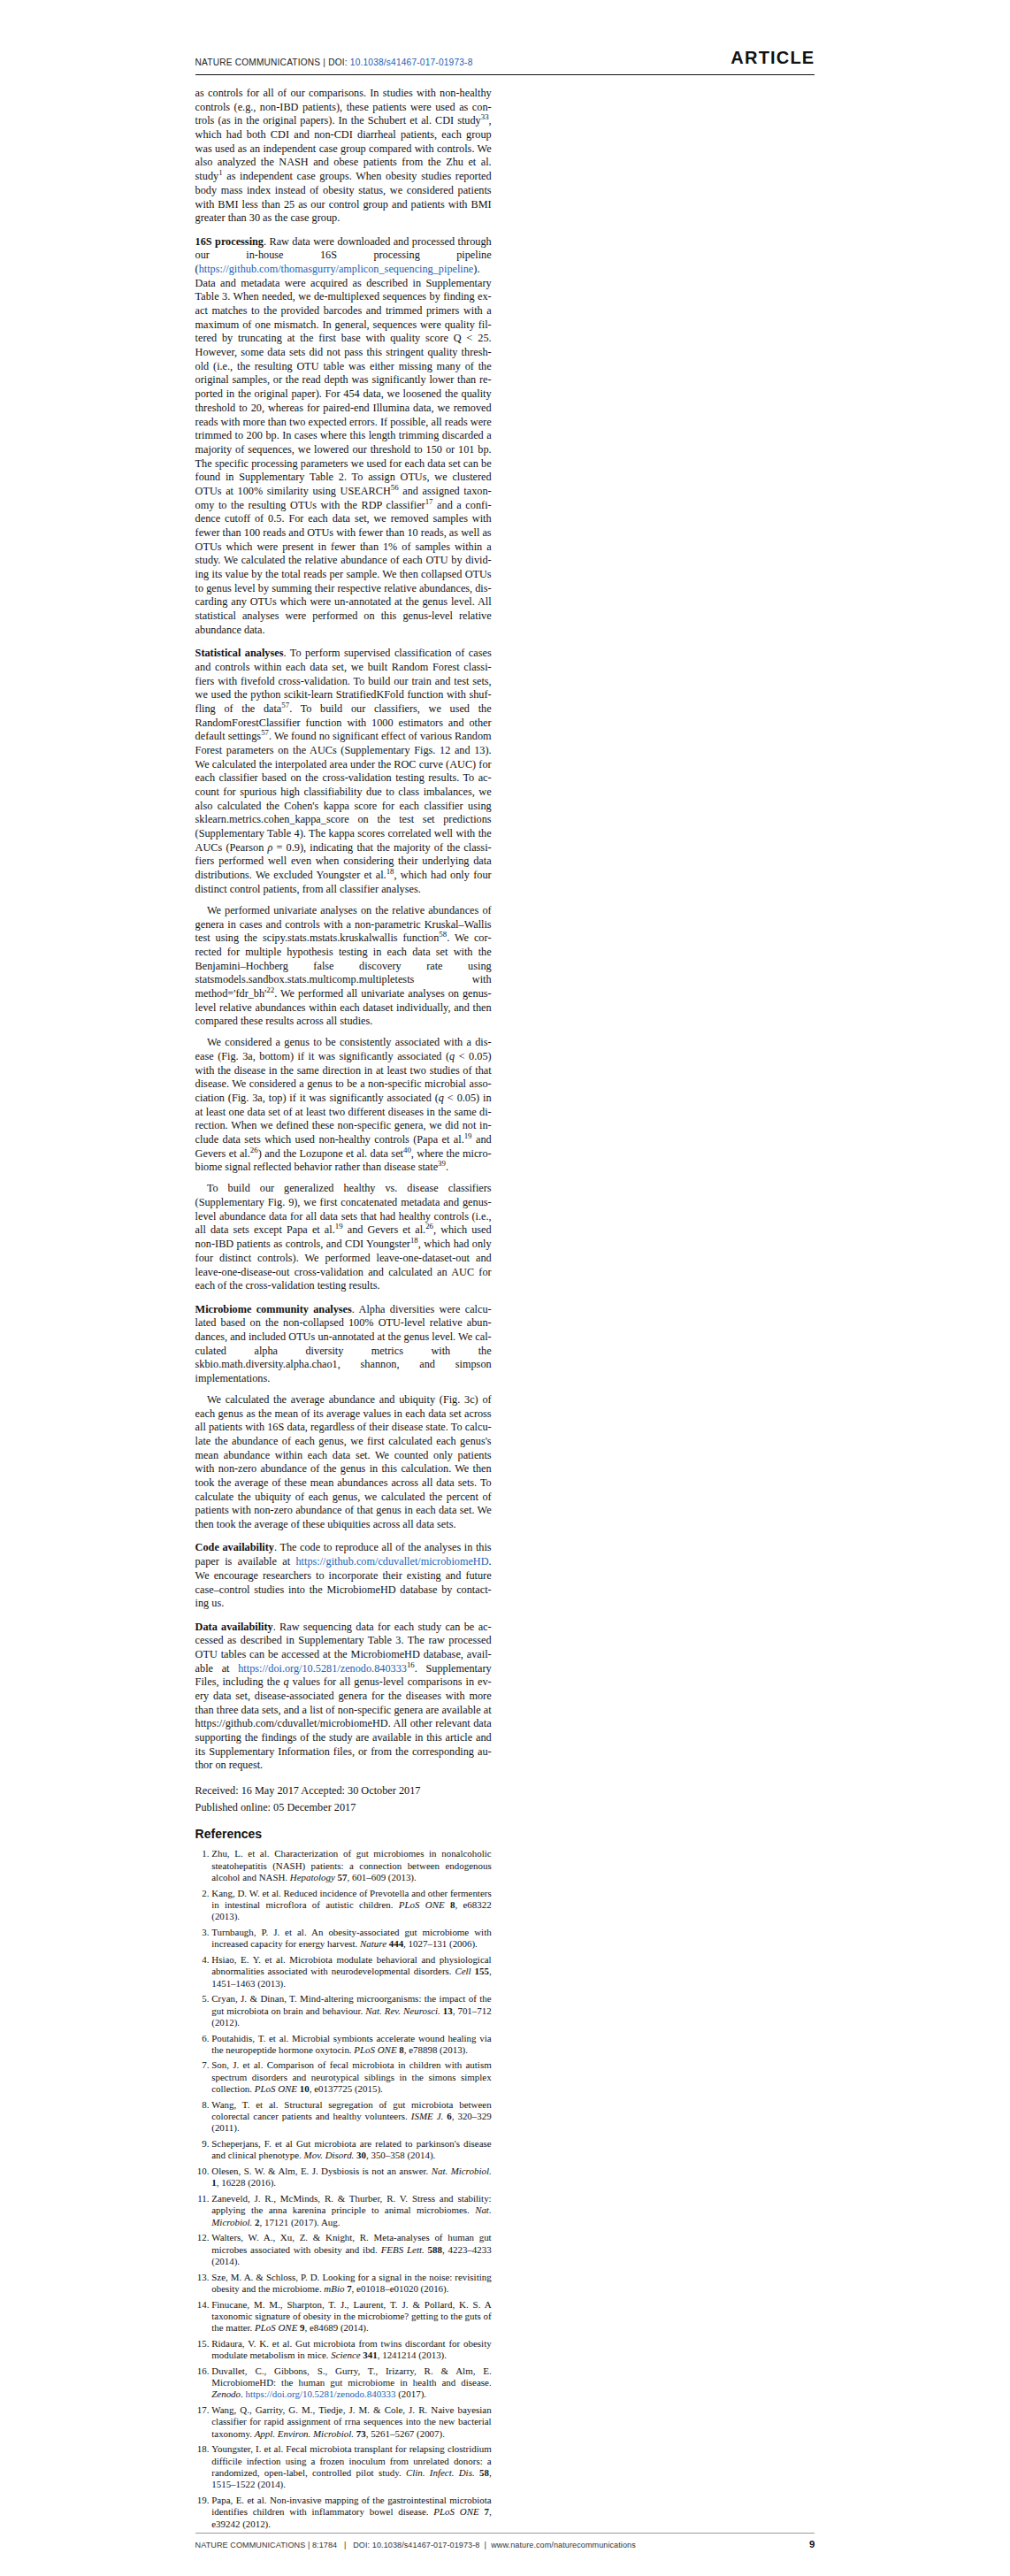NATURE COMMUNICATIONS | DOI: 10.1038/s41467-017-01973-8
ARTICLE
as controls for all of our comparisons. In studies with non-healthy controls (e.g., non-IBD patients), these patients were used as controls (as in the original papers). In the Schubert et al. CDI study33, which had both CDI and non-CDI diarrheal patients, each group was used as an independent case group compared with controls. We also analyzed the NASH and obese patients from the Zhu et al. study1 as independent case groups. When obesity studies reported body mass index instead of obesity status, we considered patients with BMI less than 25 as our control group and patients with BMI greater than 30 as the case group.
16S processing. Raw data were downloaded and processed through our in-house 16S processing pipeline (https://github.com/thomasgurry/amplicon_sequencing_pipeline). Data and metadata were acquired as described in Supplementary Table 3. When needed, we de-multiplexed sequences by finding exact matches to the provided barcodes and trimmed primers with a maximum of one mismatch. In general, sequences were quality filtered by truncating at the first base with quality score Q < 25. However, some data sets did not pass this stringent quality threshold (i.e., the resulting OTU table was either missing many of the original samples, or the read depth was significantly lower than reported in the original paper). For 454 data, we loosened the quality threshold to 20, whereas for paired-end Illumina data, we removed reads with more than two expected errors. If possible, all reads were trimmed to 200 bp. In cases where this length trimming discarded a majority of sequences, we lowered our threshold to 150 or 101 bp. The specific processing parameters we used for each data set can be found in Supplementary Table 2. To assign OTUs, we clustered OTUs at 100% similarity using USEARCH56 and assigned taxonomy to the resulting OTUs with the RDP classifier17 and a confidence cutoff of 0.5. For each data set, we removed samples with fewer than 100 reads and OTUs with fewer than 10 reads, as well as OTUs which were present in fewer than 1% of samples within a study. We calculated the relative abundance of each OTU by dividing its value by the total reads per sample. We then collapsed OTUs to genus level by summing their respective relative abundances, discarding any OTUs which were un-annotated at the genus level. All statistical analyses were performed on this genus-level relative abundance data.
Statistical analyses. To perform supervised classification of cases and controls within each data set, we built Random Forest classifiers with fivefold cross-validation. To build our train and test sets, we used the python scikit-learn StratifiedKFold function with shuffling of the data57. To build our classifiers, we used the RandomForestClassifier function with 1000 estimators and other default settings57. We found no significant effect of various Random Forest parameters on the AUCs (Supplementary Figs. 12 and 13). We calculated the interpolated area under the ROC curve (AUC) for each classifier based on the cross-validation testing results. To account for spurious high classifiability due to class imbalances, we also calculated the Cohen's kappa score for each classifier using sklearn.metrics.cohen_kappa_score on the test set predictions (Supplementary Table 4). The kappa scores correlated well with the AUCs (Pearson ρ = 0.9), indicating that the majority of the classifiers performed well even when considering their underlying data distributions. We excluded Youngster et al.18, which had only four distinct control patients, from all classifier analyses.
We performed univariate analyses on the relative abundances of genera in cases and controls with a non-parametric Kruskal–Wallis test using the scipy.stats.mstats.kruskalwallis function58. We corrected for multiple hypothesis testing in each data set with the Benjamini–Hochberg false discovery rate using statsmodels.sandbox.stats.multicomp.multipletests with method='fdr_bh'22. We performed all univariate analyses on genus-level relative abundances within each dataset individually, and then compared these results across all studies.
We considered a genus to be consistently associated with a disease (Fig. 3a, bottom) if it was significantly associated (q < 0.05) with the disease in the same direction in at least two studies of that disease. We considered a genus to be a non-specific microbial association (Fig. 3a, top) if it was significantly associated (q < 0.05) in at least one data set of at least two different diseases in the same direction. When we defined these non-specific genera, we did not include data sets which used non-healthy controls (Papa et al.19 and Gevers et al.26) and the Lozupone et al. data set40, where the microbiome signal reflected behavior rather than disease state39.
To build our generalized healthy vs. disease classifiers (Supplementary Fig. 9), we first concatenated metadata and genus-level abundance data for all data sets that had healthy controls (i.e., all data sets except Papa et al.19 and Gevers et al.26, which used non-IBD patients as controls, and CDI Youngster18, which had only four distinct controls). We performed leave-one-dataset-out and leave-one-disease-out cross-validation and calculated an AUC for each of the cross-validation testing results.
Microbiome community analyses. Alpha diversities were calculated based on the non-collapsed 100% OTU-level relative abundances, and included OTUs un-annotated at the genus level. We calculated alpha diversity metrics with the skbio.math.diversity.alpha.chao1, shannon, and simpson implementations.
We calculated the average abundance and ubiquity (Fig. 3c) of each genus as the mean of its average values in each data set across all patients with 16S data, regardless of their disease state. To calculate the abundance of each genus, we first calculated each genus's mean abundance within each data set. We counted only patients with non-zero abundance of the genus in this calculation. We then took the average of these mean abundances across all data sets. To calculate the ubiquity of each genus, we calculated the percent of patients with non-zero abundance of that genus in each data set. We then took the average of these ubiquities across all data sets.
Code availability. The code to reproduce all of the analyses in this paper is available at https://github.com/cduvallet/microbiomeHD. We encourage researchers to incorporate their existing and future case–control studies into the MicrobiomeHD database by contacting us.
Data availability. Raw sequencing data for each study can be accessed as described in Supplementary Table 3. The raw processed OTU tables can be accessed at the MicrobiomeHD database, available at https://doi.org/10.5281/zenodo.84033316. Supplementary Files, including the q values for all genus-level comparisons in every data set, disease-associated genera for the diseases with more than three data sets, and a list of non-specific genera are available at https://github.com/cduvallet/microbiomeHD. All other relevant data supporting the findings of the study are available in this article and its Supplementary Information files, or from the corresponding author on request.
Received: 16 May 2017 Accepted: 30 October 2017
Published online: 05 December 2017
References
Zhu, L. et al. Characterization of gut microbiomes in nonalcoholic steatohepatitis (NASH) patients: a connection between endogenous alcohol and NASH. Hepatology 57, 601–609 (2013).
Kang, D. W. et al. Reduced incidence of Prevotella and other fermenters in intestinal microflora of autistic children. PLoS ONE 8, e68322 (2013).
Turnbaugh, P. J. et al. An obesity-associated gut microbiome with increased capacity for energy harvest. Nature 444, 1027–131 (2006).
Hsiao, E. Y. et al. Microbiota modulate behavioral and physiological abnormalities associated with neurodevelopmental disorders. Cell 155, 1451–1463 (2013).
Cryan, J. & Dinan, T. Mind-altering microorganisms: the impact of the gut microbiota on brain and behaviour. Nat. Rev. Neurosci. 13, 701–712 (2012).
Poutahidis, T. et al. Microbial symbionts accelerate wound healing via the neuropeptide hormone oxytocin. PLoS ONE 8, e78898 (2013).
Son, J. et al. Comparison of fecal microbiota in children with autism spectrum disorders and neurotypical siblings in the simons simplex collection. PLoS ONE 10, e0137725 (2015).
Wang, T. et al. Structural segregation of gut microbiota between colorectal cancer patients and healthy volunteers. ISME J. 6, 320–329 (2011).
Scheperjans, F. et al Gut microbiota are related to parkinson's disease and clinical phenotype. Mov. Disord. 30, 350–358 (2014).
Olesen, S. W. & Alm, E. J. Dysbiosis is not an answer. Nat. Microbiol. 1, 16228 (2016).
Zaneveld, J. R., McMinds, R. & Thurber, R. V. Stress and stability: applying the anna karenina principle to animal microbiomes. Nat. Microbiol. 2, 17121 (2017). Aug.
Walters, W. A., Xu, Z. & Knight, R. Meta-analyses of human gut microbes associated with obesity and ibd. FEBS Lett. 588, 4223–4233 (2014).
Sze, M. A. & Schloss, P. D. Looking for a signal in the noise: revisiting obesity and the microbiome. mBio 7, e01018–e01020 (2016).
Finucane, M. M., Sharpton, T. J., Laurent, T. J. & Pollard, K. S. A taxonomic signature of obesity in the microbiome? getting to the guts of the matter. PLoS ONE 9, e84689 (2014).
Ridaura, V. K. et al. Gut microbiota from twins discordant for obesity modulate metabolism in mice. Science 341, 1241214 (2013).
Duvallet, C., Gibbons, S., Gurry, T., Irizarry, R. & Alm, E. MicrobiomeHD: the human gut microbiome in health and disease. Zenodo. https://doi.org/10.5281/zenodo.840333 (2017).
Wang, Q., Garrity, G. M., Tiedje, J. M. & Cole, J. R. Naive bayesian classifier for rapid assignment of rrna sequences into the new bacterial taxonomy. Appl. Environ. Microbiol. 73, 5261–5267 (2007).
Youngster, I. et al. Fecal microbiota transplant for relapsing clostridium difficile infection using a frozen inoculum from unrelated donors: a randomized, open-label, controlled pilot study. Clin. Infect. Dis. 58, 1515–1522 (2014).
Papa, E. et al. Non-invasive mapping of the gastrointestinal microbiota identifies children with inflammatory bowel disease. PLoS ONE 7, e39242 (2012).
NATURE COMMUNICATIONS | 8:1784 | DOI: 10.1038/s41467-017-01973-8 | www.nature.com/naturecommunications
9